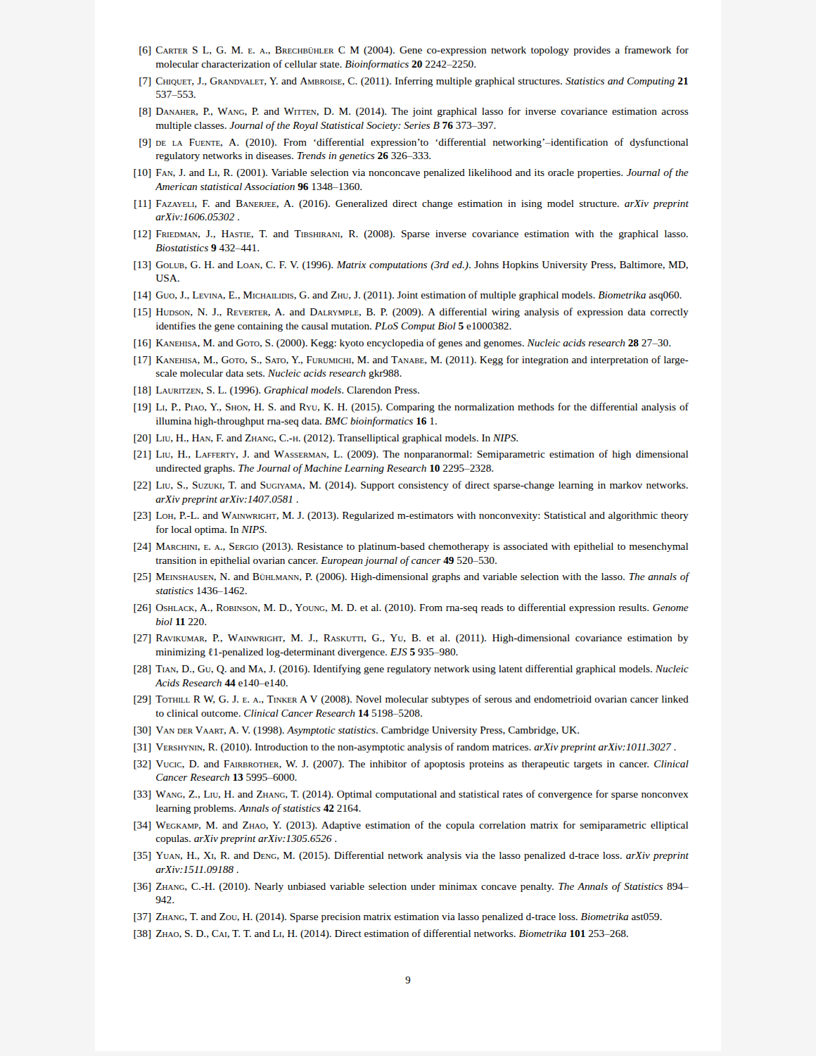[6] Carter S L, G. M. e. a., Brechbühler C M (2004). Gene co-expression network topology provides a framework for molecular characterization of cellular state. Bioinformatics 20 2242–2250.
[7] Chiquet, J., Grandvalet, Y. and Ambroise, C. (2011). Inferring multiple graphical structures. Statistics and Computing 21 537–553.
[8] Danaher, P., Wang, P. and Witten, D. M. (2014). The joint graphical lasso for inverse covariance estimation across multiple classes. Journal of the Royal Statistical Society: Series B 76 373–397.
[9] de la Fuente, A. (2010). From ‘differential expression’to ‘differential networking’–identification of dysfunctional regulatory networks in diseases. Trends in genetics 26 326–333.
[10] Fan, J. and Li, R. (2001). Variable selection via nonconcave penalized likelihood and its oracle properties. Journal of the American statistical Association 96 1348–1360.
[11] Fazayeli, F. and Banerjee, A. (2016). Generalized direct change estimation in ising model structure. arXiv preprint arXiv:1606.05302 .
[12] Friedman, J., Hastie, T. and Tibshirani, R. (2008). Sparse inverse covariance estimation with the graphical lasso. Biostatistics 9 432–441.
[13] Golub, G. H. and Loan, C. F. V. (1996). Matrix computations (3rd ed.). Johns Hopkins University Press, Baltimore, MD, USA.
[14] Guo, J., Levina, E., Michailidis, G. and Zhu, J. (2011). Joint estimation of multiple graphical models. Biometrika asq060.
[15] Hudson, N. J., Reverter, A. and Dalrymple, B. P. (2009). A differential wiring analysis of expression data correctly identifies the gene containing the causal mutation. PLoS Comput Biol 5 e1000382.
[16] Kanehisa, M. and Goto, S. (2000). Kegg: kyoto encyclopedia of genes and genomes. Nucleic acids research 28 27–30.
[17] Kanehisa, M., Goto, S., Sato, Y., Furumichi, M. and Tanabe, M. (2011). Kegg for integration and interpretation of large-scale molecular data sets. Nucleic acids research gkr988.
[18] Lauritzen, S. L. (1996). Graphical models. Clarendon Press.
[19] Li, P., Piao, Y., Shon, H. S. and Ryu, K. H. (2015). Comparing the normalization methods for the differential analysis of illumina high-throughput rna-seq data. BMC bioinformatics 16 1.
[20] Liu, H., Han, F. and Zhang, C.-h. (2012). Transelliptical graphical models. In NIPS.
[21] Liu, H., Lafferty, J. and Wasserman, L. (2009). The nonparanormal: Semiparametric estimation of high dimensional undirected graphs. The Journal of Machine Learning Research 10 2295–2328.
[22] Liu, S., Suzuki, T. and Sugiyama, M. (2014). Support consistency of direct sparse-change learning in markov networks. arXiv preprint arXiv:1407.0581 .
[23] Loh, P.-L. and Wainwright, M. J. (2013). Regularized m-estimators with nonconvexity: Statistical and algorithmic theory for local optima. In NIPS.
[24] Marchini, e. a., Sergio (2013). Resistance to platinum-based chemotherapy is associated with epithelial to mesenchymal transition in epithelial ovarian cancer. European journal of cancer 49 520–530.
[25] Meinshausen, N. and Bühlmann, P. (2006). High-dimensional graphs and variable selection with the lasso. The annals of statistics 1436–1462.
[26] Oshlack, A., Robinson, M. D., Young, M. D. et al. (2010). From rna-seq reads to differential expression results. Genome biol 11 220.
[27] Ravikumar, P., Wainwright, M. J., Raskutti, G., Yu, B. et al. (2011). High-dimensional covariance estimation by minimizing ℓ1-penalized log-determinant divergence. EJS 5 935–980.
[28] Tian, D., Gu, Q. and Ma, J. (2016). Identifying gene regulatory network using latent differential graphical models. Nucleic Acids Research 44 e140–e140.
[29] Tothill R W, G. J. e. a., Tinker A V (2008). Novel molecular subtypes of serous and endometrioid ovarian cancer linked to clinical outcome. Clinical Cancer Research 14 5198–5208.
[30] Van der Vaart, A. V. (1998). Asymptotic statistics. Cambridge University Press, Cambridge, UK.
[31] Vershynin, R. (2010). Introduction to the non-asymptotic analysis of random matrices. arXiv preprint arXiv:1011.3027 .
[32] Vucic, D. and Fairbrother, W. J. (2007). The inhibitor of apoptosis proteins as therapeutic targets in cancer. Clinical Cancer Research 13 5995–6000.
[33] Wang, Z., Liu, H. and Zhang, T. (2014). Optimal computational and statistical rates of convergence for sparse nonconvex learning problems. Annals of statistics 42 2164.
[34] Wegkamp, M. and Zhao, Y. (2013). Adaptive estimation of the copula correlation matrix for semiparametric elliptical copulas. arXiv preprint arXiv:1305.6526 .
[35] Yuan, H., Xi, R. and Deng, M. (2015). Differential network analysis via the lasso penalized d-trace loss. arXiv preprint arXiv:1511.09188 .
[36] Zhang, C.-H. (2010). Nearly unbiased variable selection under minimax concave penalty. The Annals of Statistics 894–942.
[37] Zhang, T. and Zou, H. (2014). Sparse precision matrix estimation via lasso penalized d-trace loss. Biometrika ast059.
[38] Zhao, S. D., Cai, T. T. and Li, H. (2014). Direct estimation of differential networks. Biometrika 101 253–268.
9